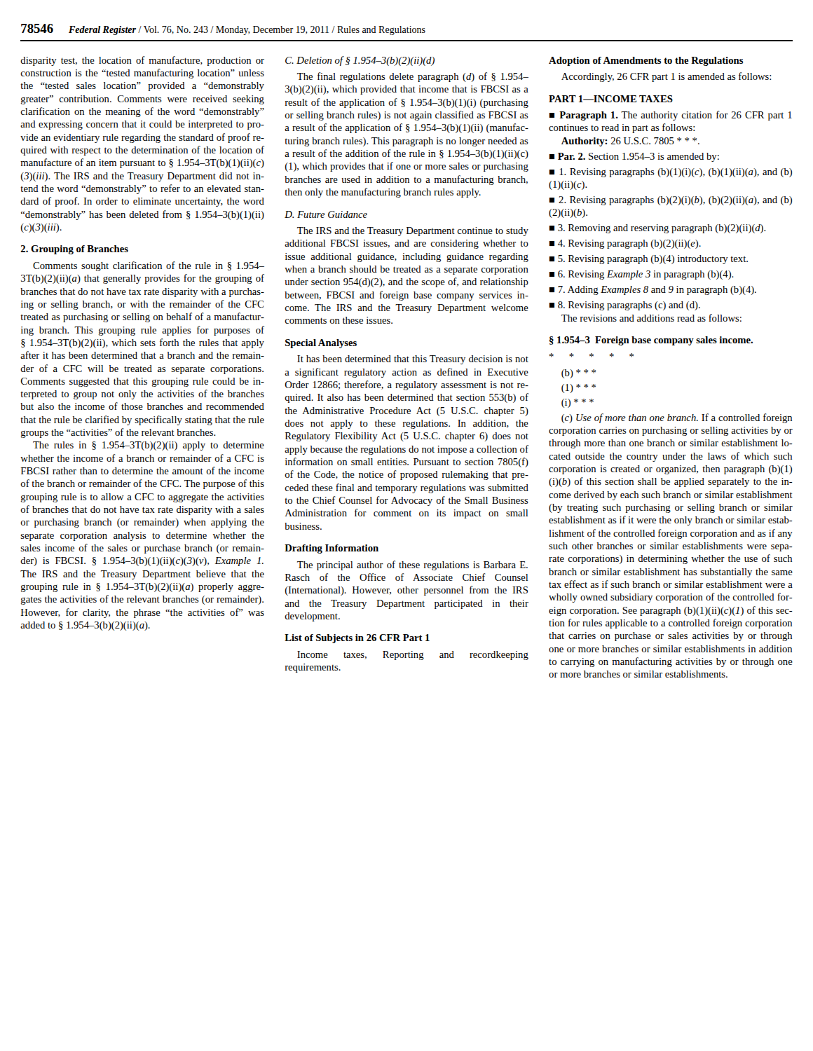78546 Federal Register / Vol. 76, No. 243 / Monday, December 19, 2011 / Rules and Regulations
disparity test, the location of manufacture, production or construction is the “tested manufacturing location” unless the “tested sales location” provided a “demonstrably greater” contribution. Comments were received seeking clarification on the meaning of the word “demonstrably” and expressing concern that it could be interpreted to provide an evidentiary rule regarding the standard of proof required with respect to the determination of the location of manufacture of an item pursuant to § 1.954–3T(b)(1)(ii)(c)(3)(iii). The IRS and the Treasury Department did not intend the word “demonstrably” to refer to an elevated standard of proof. In order to eliminate uncertainty, the word “demonstrably” has been deleted from § 1.954–3(b)(1)(ii)(c)(3)(iii).
2. Grouping of Branches
Comments sought clarification of the rule in § 1.954–3T(b)(2)(ii)(a) that generally provides for the grouping of branches that do not have tax rate disparity with a purchasing or selling branch, or with the remainder of the CFC treated as purchasing or selling on behalf of a manufacturing branch. This grouping rule applies for purposes of § 1.954–3T(b)(2)(ii), which sets forth the rules that apply after it has been determined that a branch and the remainder of a CFC will be treated as separate corporations. Comments suggested that this grouping rule could be interpreted to group not only the activities of the branches but also the income of those branches and recommended that the rule be clarified by specifically stating that the rule groups the “activities” of the relevant branches.
The rules in § 1.954–3T(b)(2)(ii) apply to determine whether the income of a branch or remainder of a CFC is FBCSI rather than to determine the amount of the income of the branch or remainder of the CFC. The purpose of this grouping rule is to allow a CFC to aggregate the activities of branches that do not have tax rate disparity with a sales or purchasing branch (or remainder) when applying the separate corporation analysis to determine whether the sales income of the sales or purchase branch (or remainder) is FBCSI. § 1.954–3(b)(1)(ii)(c)(3)(v), Example 1. The IRS and the Treasury Department believe that the grouping rule in § 1.954–3T(b)(2)(ii)(a) properly aggregates the activities of the relevant branches (or remainder). However, for clarity, the phrase “the activities of” was added to § 1.954–3(b)(2)(ii)(a).
C. Deletion of § 1.954–3(b)(2)(ii)(d)
The final regulations delete paragraph (d) of § 1.954–3(b)(2)(ii), which provided that income that is FBCSI as a result of the application of § 1.954–3(b)(1)(i) (purchasing or selling branch rules) is not again classified as FBCSI as a result of the application of § 1.954–3(b)(1)(ii) (manufacturing branch rules). This paragraph is no longer needed as a result of the addition of the rule in § 1.954–3(b)(1)(ii)(c)(1), which provides that if one or more sales or purchasing branches are used in addition to a manufacturing branch, then only the manufacturing branch rules apply.
D. Future Guidance
The IRS and the Treasury Department continue to study additional FBCSI issues, and are considering whether to issue additional guidance, including guidance regarding when a branch should be treated as a separate corporation under section 954(d)(2), and the scope of, and relationship between, FBCSI and foreign base company services income. The IRS and the Treasury Department welcome comments on these issues.
Special Analyses
It has been determined that this Treasury decision is not a significant regulatory action as defined in Executive Order 12866; therefore, a regulatory assessment is not required. It also has been determined that section 553(b) of the Administrative Procedure Act (5 U.S.C. chapter 5) does not apply to these regulations. In addition, the Regulatory Flexibility Act (5 U.S.C. chapter 6) does not apply because the regulations do not impose a collection of information on small entities. Pursuant to section 7805(f) of the Code, the notice of proposed rulemaking that preceded these final and temporary regulations was submitted to the Chief Counsel for Advocacy of the Small Business Administration for comment on its impact on small business.
Drafting Information
The principal author of these regulations is Barbara E. Rasch of the Office of Associate Chief Counsel (International). However, other personnel from the IRS and the Treasury Department participated in their development.
List of Subjects in 26 CFR Part 1
Income taxes, Reporting and recordkeeping requirements.
Adoption of Amendments to the Regulations
Accordingly, 26 CFR part 1 is amended as follows:
PART 1—INCOME TAXES
Paragraph 1. The authority citation for 26 CFR part 1 continues to read in part as follows:
Authority: 26 U.S.C. 7805 * * *.
Par. 2. Section 1.954–3 is amended by:
1. Revising paragraphs (b)(1)(i)(c), (b)(1)(ii)(a), and (b)(1)(ii)(c).
2. Revising paragraphs (b)(2)(i)(b), (b)(2)(ii)(a), and (b)(2)(ii)(b).
3. Removing and reserving paragraph (b)(2)(ii)(d).
4. Revising paragraph (b)(2)(ii)(e).
5. Revising paragraph (b)(4) introductory text.
6. Revising Example 3 in paragraph (b)(4).
7. Adding Examples 8 and 9 in paragraph (b)(4).
8. Revising paragraphs (c) and (d).
The revisions and additions read as follows:
§ 1.954–3 Foreign base company sales income.
* * * * *
(b) * * *
(1) * * *
(i) * * *
(c) Use of more than one branch. If a controlled foreign corporation carries on purchasing or selling activities by or through more than one branch or similar establishment located outside the country under the laws of which such corporation is created or organized, then paragraph (b)(1)(i)(b) of this section shall be applied separately to the income derived by each such branch or similar establishment (by treating such purchasing or selling branch or similar establishment as if it were the only branch or similar establishment of the controlled foreign corporation and as if any such other branches or similar establishments were separate corporations) in determining whether the use of such branch or similar establishment has substantially the same tax effect as if such branch or similar establishment were a wholly owned subsidiary corporation of the controlled foreign corporation. See paragraph (b)(1)(ii)(c)(1) of this section for rules applicable to a controlled foreign corporation that carries on purchase or sales activities by or through one or more branches or similar establishments in addition to carrying on manufacturing activities by or through one or more branches or similar establishments.